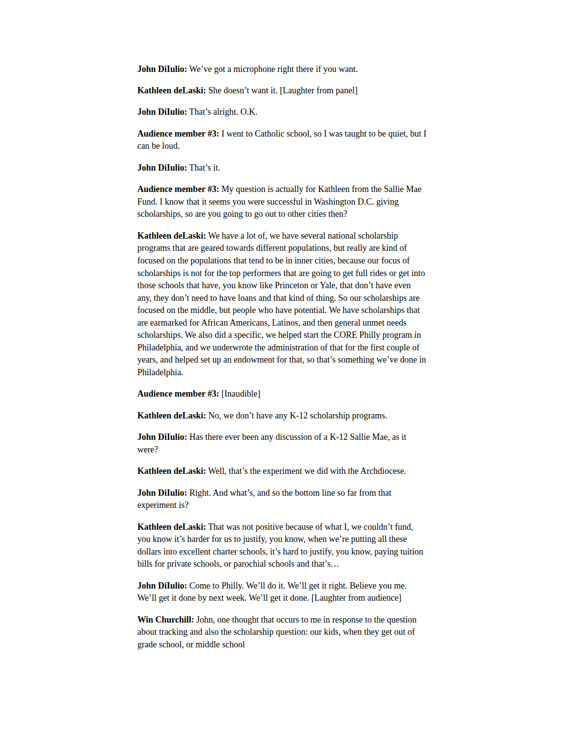John DiIulio: We’ve got a microphone right there if you want.
Kathleen deLaski: She doesn’t want it. [Laughter from panel]
John DiIulio: That’s alright. O.K.
Audience member #3: I went to Catholic school, so I was taught to be quiet, but I can be loud.
John DiIulio: That’s it.
Audience member #3: My question is actually for Kathleen from the Sallie Mae Fund. I know that it seems you were successful in Washington D.C. giving scholarships, so are you going to go out to other cities then?
Kathleen deLaski: We have a lot of, we have several national scholarship programs that are geared towards different populations, but really are kind of focused on the populations that tend to be in inner cities, because our focus of scholarships is not for the top performers that are going to get full rides or get into those schools that have, you know like Princeton or Yale, that don’t have even any, they don’t need to have loans and that kind of thing. So our scholarships are focused on the middle, but people who have potential. We have scholarships that are earmarked for African Americans, Latinos, and then general unmet needs scholarships. We also did a specific, we helped start the CORE Philly program in Philadelphia, and we underwrote the administration of that for the first couple of years, and helped set up an endowment for that, so that’s something we’ve done in Philadelphia.
Audience member #3: [Inaudible]
Kathleen deLaski: No, we don’t have any K-12 scholarship programs.
John DiIulio: Has there ever been any discussion of a K-12 Sallie Mae, as it were?
Kathleen deLaski: Well, that’s the experiment we did with the Archdiocese.
John DiIulio: Right. And what’s, and so the bottom line so far from that experiment is?
Kathleen deLaski: That was not positive because of what I, we couldn’t fund, you know it’s harder for us to justify, you know, when we’re putting all these dollars into excellent charter schools, it’s hard to justify, you know, paying tuition bills for private schools, or parochial schools and that’s…
John DiIulio: Come to Philly. We’ll do it. We’ll get it right. Believe you me. We’ll get it done by next week. We’ll get it done. [Laughter from audience]
Win Churchill: John, one thought that occurs to me in response to the question about tracking and also the scholarship question: our kids, when they get out of grade school, or middle school